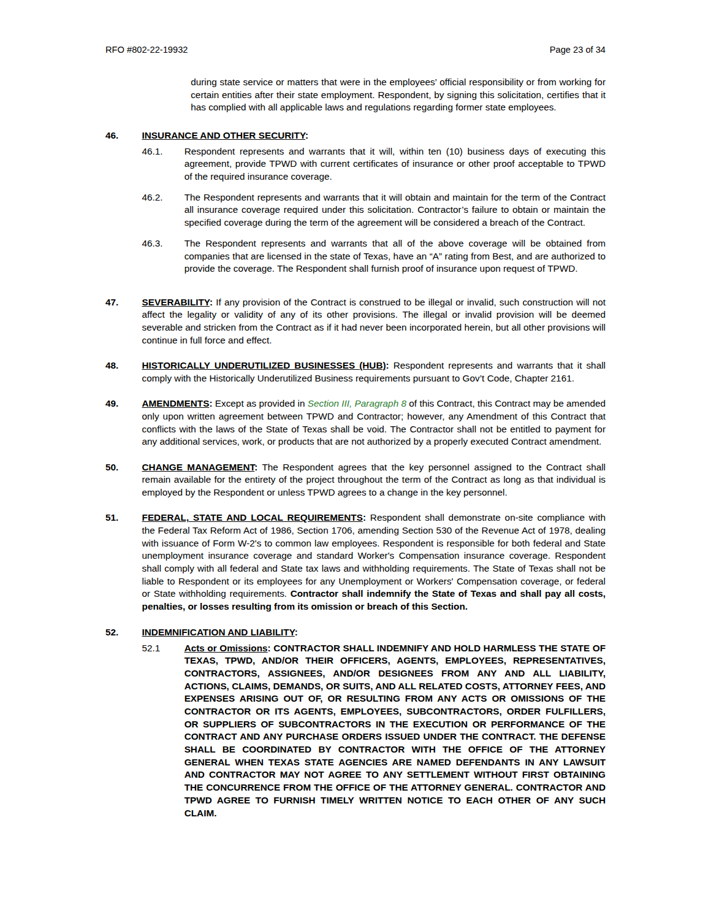RFO #802-22-19932
Page 23 of 34
during state service or matters that were in the employees’ official responsibility or from working for certain entities after their state employment. Respondent, by signing this solicitation, certifies that it has complied with all applicable laws and regulations regarding former state employees.
46.
INSURANCE AND OTHER SECURITY:
46.1.
Respondent represents and warrants that it will, within ten (10) business days of executing this agreement, provide TPWD with current certificates of insurance or other proof acceptable to TPWD of the required insurance coverage.
46.2.
The Respondent represents and warrants that it will obtain and maintain for the term of the Contract all insurance coverage required under this solicitation. Contractor’s failure to obtain or maintain the specified coverage during the term of the agreement will be considered a breach of the Contract.
46.3.
The Respondent represents and warrants that all of the above coverage will be obtained from companies that are licensed in the state of Texas, have an “A” rating from Best, and are authorized to provide the coverage. The Respondent shall furnish proof of insurance upon request of TPWD.
47.
SEVERABILITY: If any provision of the Contract is construed to be illegal or invalid, such construction will not affect the legality or validity of any of its other provisions. The illegal or invalid provision will be deemed severable and stricken from the Contract as if it had never been incorporated herein, but all other provisions will continue in full force and effect.
48.
HISTORICALLY UNDERUTILIZED BUSINESSES (HUB): Respondent represents and warrants that it shall comply with the Historically Underutilized Business requirements pursuant to Gov’t Code, Chapter 2161.
49.
AMENDMENTS: Except as provided in Section III, Paragraph 8 of this Contract, this Contract may be amended only upon written agreement between TPWD and Contractor; however, any Amendment of this Contract that conflicts with the laws of the State of Texas shall be void. The Contractor shall not be entitled to payment for any additional services, work, or products that are not authorized by a properly executed Contract amendment.
50.
CHANGE MANAGEMENT: The Respondent agrees that the key personnel assigned to the Contract shall remain available for the entirety of the project throughout the term of the Contract as long as that individual is employed by the Respondent or unless TPWD agrees to a change in the key personnel.
51.
FEDERAL, STATE AND LOCAL REQUIREMENTS: Respondent shall demonstrate on-site compliance with the Federal Tax Reform Act of 1986, Section 1706, amending Section 530 of the Revenue Act of 1978, dealing with issuance of Form W-2's to common law employees. Respondent is responsible for both federal and State unemployment insurance coverage and standard Worker's Compensation insurance coverage. Respondent shall comply with all federal and State tax laws and withholding requirements. The State of Texas shall not be liable to Respondent or its employees for any Unemployment or Workers' Compensation coverage, or federal or State withholding requirements. Contractor shall indemnify the State of Texas and shall pay all costs, penalties, or losses resulting from its omission or breach of this Section.
52.
INDEMNIFICATION AND LIABILITY:
52.1
Acts or Omissions: CONTRACTOR SHALL INDEMNIFY AND HOLD HARMLESS THE STATE OF TEXAS, TPWD, AND/OR THEIR OFFICERS, AGENTS, EMPLOYEES, REPRESENTATIVES, CONTRACTORS, ASSIGNEES, AND/OR DESIGNEES FROM ANY AND ALL LIABILITY, ACTIONS, CLAIMS, DEMANDS, OR SUITS, AND ALL RELATED COSTS, ATTORNEY FEES, AND EXPENSES ARISING OUT OF, OR RESULTING FROM ANY ACTS OR OMISSIONS OF THE CONTRACTOR OR ITS AGENTS, EMPLOYEES, SUBCONTRACTORS, ORDER FULFILLERS, OR SUPPLIERS OF SUBCONTRACTORS IN THE EXECUTION OR PERFORMANCE OF THE CONTRACT AND ANY PURCHASE ORDERS ISSUED UNDER THE CONTRACT. THE DEFENSE SHALL BE COORDINATED BY CONTRACTOR WITH THE OFFICE OF THE ATTORNEY GENERAL WHEN TEXAS STATE AGENCIES ARE NAMED DEFENDANTS IN ANY LAWSUIT AND CONTRACTOR MAY NOT AGREE TO ANY SETTLEMENT WITHOUT FIRST OBTAINING THE CONCURRENCE FROM THE OFFICE OF THE ATTORNEY GENERAL. CONTRACTOR AND TPWD AGREE TO FURNISH TIMELY WRITTEN NOTICE TO EACH OTHER OF ANY SUCH CLAIM.